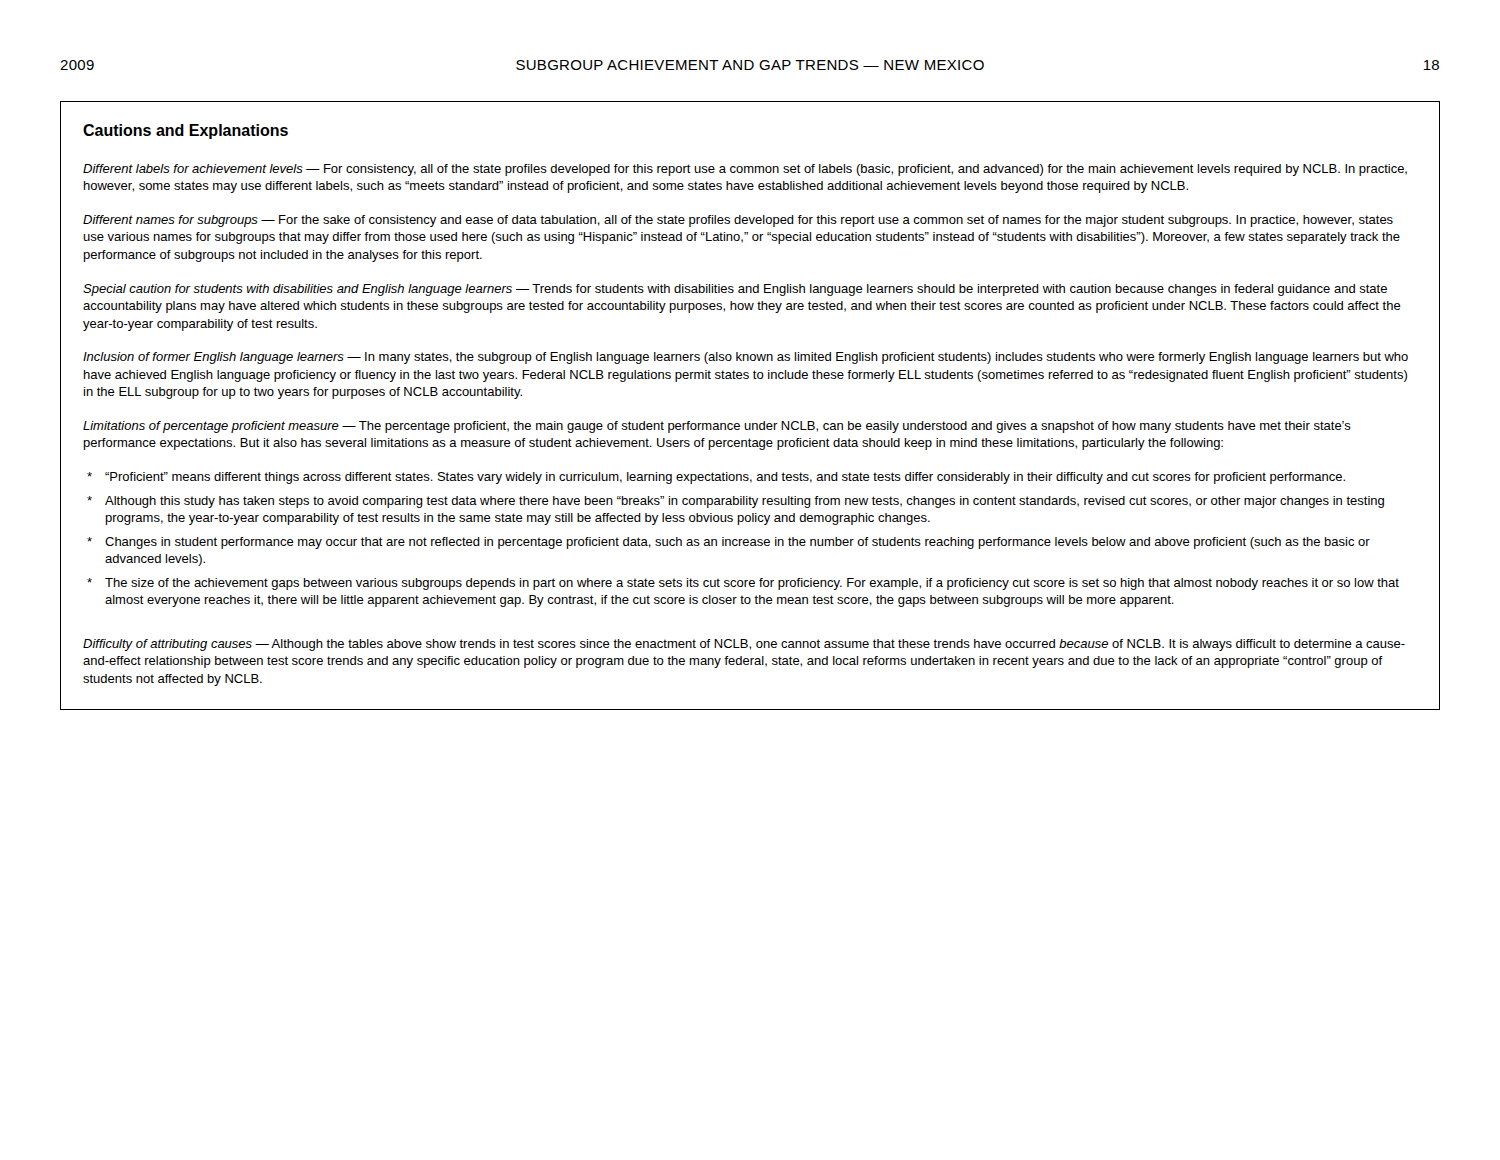2009
Subgroup Achievement and Gap Trends — New Mexico
18
Cautions and Explanations
Different labels for achievement levels — For consistency, all of the state profiles developed for this report use a common set of labels (basic, proficient, and advanced) for the main achievement levels required by NCLB. In practice, however, some states may use different labels, such as “meets standard” instead of proficient, and some states have established additional achievement levels beyond those required by NCLB.
Different names for subgroups — For the sake of consistency and ease of data tabulation, all of the state profiles developed for this report use a common set of names for the major student subgroups. In practice, however, states use various names for subgroups that may differ from those used here (such as using “Hispanic” instead of “Latino,” or “special education students” instead of “students with disabilities”). Moreover, a few states separately track the performance of subgroups not included in the analyses for this report.
Special caution for students with disabilities and English language learners — Trends for students with disabilities and English language learners should be interpreted with caution because changes in federal guidance and state accountability plans may have altered which students in these subgroups are tested for accountability purposes, how they are tested, and when their test scores are counted as proficient under NCLB. These factors could affect the year-to-year comparability of test results.
Inclusion of former English language learners — In many states, the subgroup of English language learners (also known as limited English proficient students) includes students who were formerly English language learners but who have achieved English language proficiency or fluency in the last two years. Federal NCLB regulations permit states to include these formerly ELL students (sometimes referred to as “redesignated fluent English proficient” students) in the ELL subgroup for up to two years for purposes of NCLB accountability.
Limitations of percentage proficient measure — The percentage proficient, the main gauge of student performance under NCLB, can be easily understood and gives a snapshot of how many students have met their state’s performance expectations. But it also has several limitations as a measure of student achievement. Users of percentage proficient data should keep in mind these limitations, particularly the following:
“Proficient” means different things across different states. States vary widely in curriculum, learning expectations, and tests, and state tests differ considerably in their difficulty and cut scores for proficient performance.
Although this study has taken steps to avoid comparing test data where there have been “breaks” in comparability resulting from new tests, changes in content standards, revised cut scores, or other major changes in testing programs, the year-to-year comparability of test results in the same state may still be affected by less obvious policy and demographic changes.
Changes in student performance may occur that are not reflected in percentage proficient data, such as an increase in the number of students reaching performance levels below and above proficient (such as the basic or advanced levels).
The size of the achievement gaps between various subgroups depends in part on where a state sets its cut score for proficiency. For example, if a proficiency cut score is set so high that almost nobody reaches it or so low that almost everyone reaches it, there will be little apparent achievement gap. By contrast, if the cut score is closer to the mean test score, the gaps between subgroups will be more apparent.
Difficulty of attributing causes — Although the tables above show trends in test scores since the enactment of NCLB, one cannot assume that these trends have occurred because of NCLB. It is always difficult to determine a cause-and-effect relationship between test score trends and any specific education policy or program due to the many federal, state, and local reforms undertaken in recent years and due to the lack of an appropriate “control” group of students not affected by NCLB.